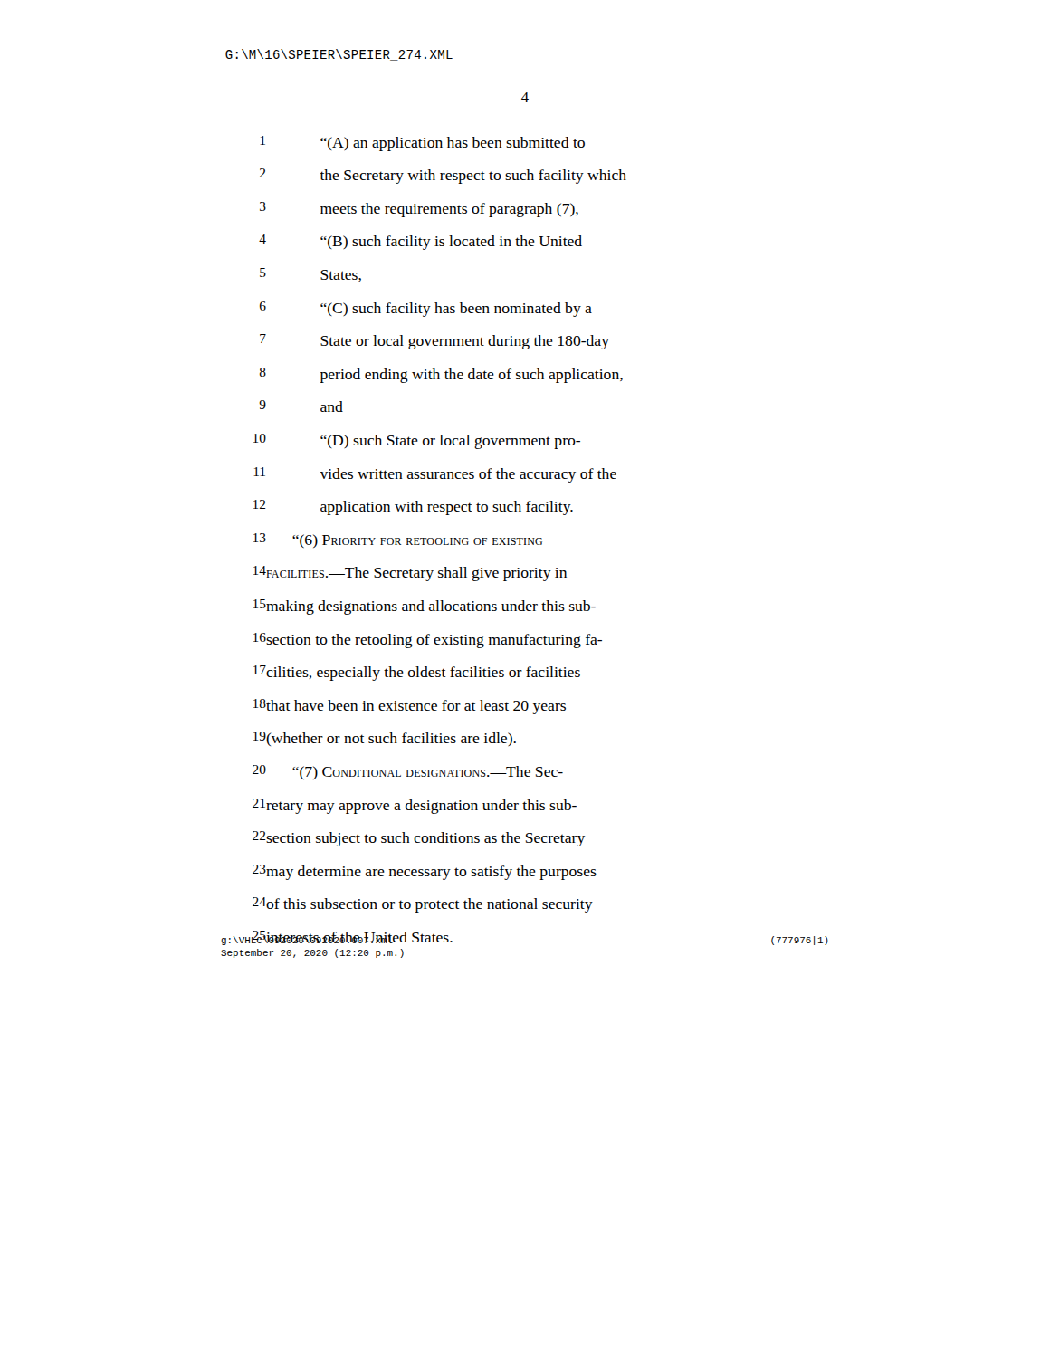G:\M\16\SPEIER\SPEIER_274.XML
4
| 1 | “(A) an application has been submitted to |
| 2 | the Secretary with respect to such facility which |
| 3 | meets the requirements of paragraph (7), |
| 4 | “(B) such facility is located in the United |
| 5 | States, |
| 6 | “(C) such facility has been nominated by a |
| 7 | State or local government during the 180-day |
| 8 | period ending with the date of such application, |
| 9 | and |
| 10 | “(D) such State or local government pro- |
| 11 | vides written assurances of the accuracy of the |
| 12 | application with respect to such facility. |
| 13 | “(6) Priority for retooling of existing |
| 14 | facilities .—The Secretary shall give priority in |
| 15 | making designations and allocations under this sub- |
| 16 | section to the retooling of existing manufacturing fa- |
| 17 | cilities, especially the oldest facilities or facilities |
| 18 | that have been in existence for at least 20 years |
| 19 | (whether or not such facilities are idle). |
| 20 | “(7) Conditional designations .—The Sec- |
| 21 | retary may approve a designation under this sub- |
| 22 | section subject to such conditions as the Secretary |
| 23 | may determine are necessary to satisfy the purposes |
| 24 | of this subsection or to protect the national security |
| 25 | interests of the United States. |
(777976|1) g:\VHLC\092020\092020.007.xml
September 20, 2020 (12:20 p.m.)